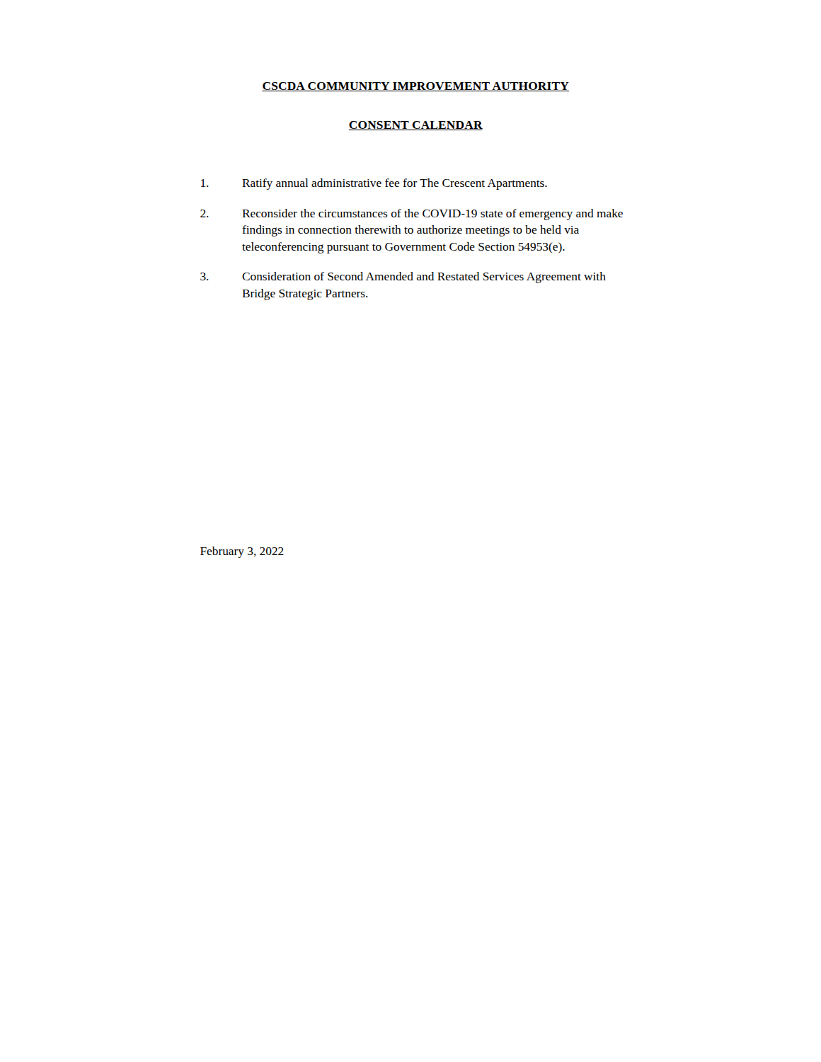CSCDA COMMUNITY IMPROVEMENT AUTHORITY
CONSENT CALENDAR
1. Ratify annual administrative fee for The Crescent Apartments.
2. Reconsider the circumstances of the COVID-19 state of emergency and make findings in connection therewith to authorize meetings to be held via teleconferencing pursuant to Government Code Section 54953(e).
3. Consideration of Second Amended and Restated Services Agreement with Bridge Strategic Partners.
February 3, 2022